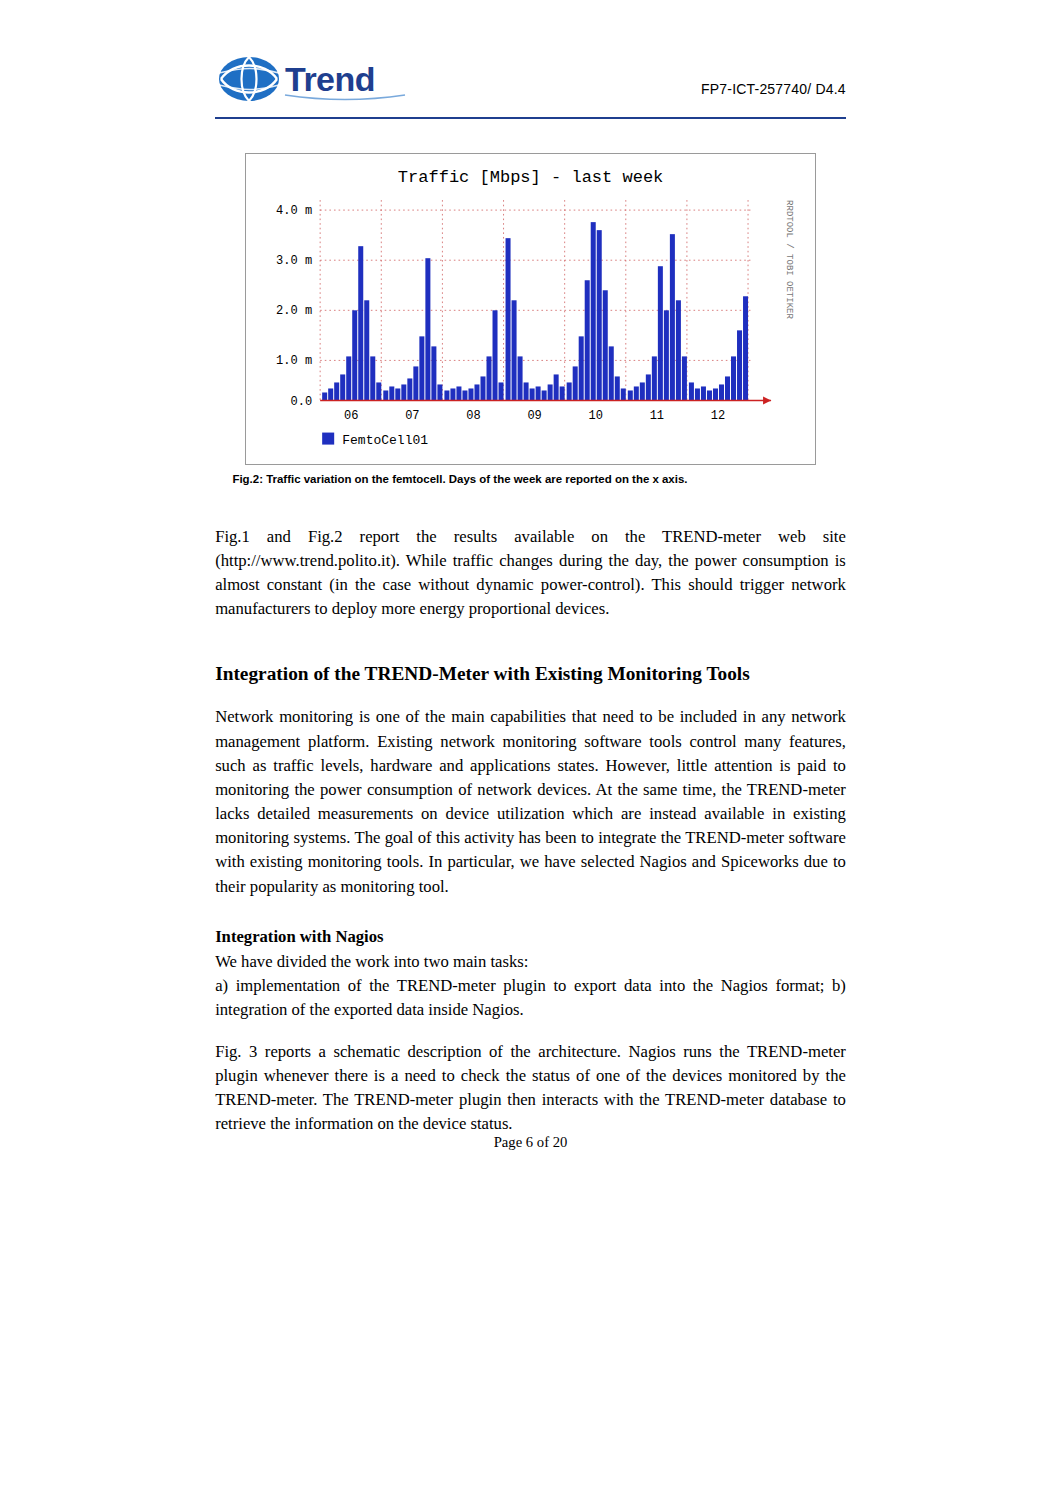Trend
FP7-ICT-257740/ D4.4
Traffic [Mbps] - last week 4.0 m 3.0 m 2.0 m 1.0 m 0.0 06 07 08 09 10 11 12 FemtoCell01 RRDTOOL / TOBI OETIKER
Fig.2: Traffic variation on the femtocell. Days of the week are reported on the x axis.
Fig.1 and Fig.2 report the results available on the TREND-meter web site (http://www.trend.polito.it). While traffic changes during the day, the power consumption is almost constant (in the case without dynamic power-control). This should trigger network manufacturers to deploy more energy proportional devices.
Integration of the TREND-Meter with Existing Monitoring Tools
Network monitoring is one of the main capabilities that need to be included in any network management platform. Existing network monitoring software tools control many features, such as traffic levels, hardware and applications states. However, little attention is paid to monitoring the power consumption of network devices. At the same time, the TREND-meter lacks detailed measurements on device utilization which are instead available in existing monitoring systems. The goal of this activity has been to integrate the TREND-meter software with existing monitoring tools. In particular, we have selected Nagios and Spiceworks due to their popularity as monitoring tool.
Integration with Nagios
We have divided the work into two main tasks:
a) implementation of the TREND-meter plugin to export data into the Nagios format; b) integration of the exported data inside Nagios.
Fig. 3 reports a schematic description of the architecture. Nagios runs the TREND-meter plugin whenever there is a need to check the status of one of the devices monitored by the TREND-meter. The TREND-meter plugin then interacts with the TREND-meter database to retrieve the information on the device status.
Page 6 of 20